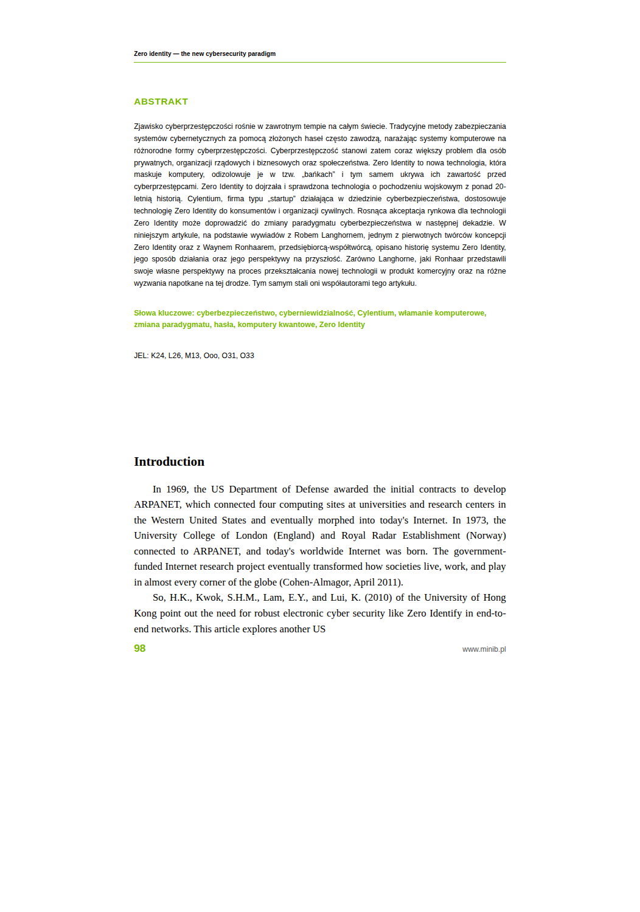Zero identity — the new cybersecurity paradigm
ABSTRAKT
Zjawisko cyberprzestępczości rośnie w zawrotnym tempie na całym świecie. Tradycyjne metody zabezpieczania systemów cybernetycznych za pomocą złożonych haseł często zawodzą, narażając systemy komputerowe na różnorodne formy cyberprzestępczości. Cyberprzestępczość stanowi zatem coraz większy problem dla osób prywatnych, organizacji rządowych i biznesowych oraz społeczeństwa. Zero Identity to nowa technologia, która maskuje komputery, odizolowuje je w tzw. „bańkach” i tym samem ukrywa ich zawartość przed cyberprzestępcami. Zero Identity to dojrzała i sprawdzona technologia o pochodzeniu wojskowym z ponad 20-letnią historią. Cylentium, firma typu „startup” działająca w dziedzinie cyberbezpieczeństwa, dostosowuje technologię Zero Identity do konsumentów i organizacji cywilnych. Rosnąca akceptacja rynkowa dla technologii Zero Identity może doprowadzić do zmiany paradygmatu cyberbezpieczeństwa w następnej dekadzie. W niniejszym artykule, na podstawie wywiadów z Robem Langhornem, jednym z pierwotnych twórców koncepcji Zero Identity oraz z Waynem Ronhaarem, przedsiębiorcą-współtwórcą, opisano historię systemu Zero Identity, jego sposób działania oraz jego perspektywy na przyszłość. Zarówno Langhorne, jaki Ronhaar przedstawili swoje własne perspektywy na proces przekształcania nowej technologii w produkt komercyjny oraz na różne wyzwania napotkane na tej drodze. Tym samym stali oni współautorami tego artykułu.
Słowa kluczowe: cyberbezpieczeństwo, cyberniewidzialność, Cylentium, włamanie komputerowe, zmiana paradygmatu, hasła, komputery kwantowe, Zero Identity
JEL: K24, L26, M13, Ooo, O31, O33
Introduction
In 1969, the US Department of Defense awarded the initial contracts to develop ARPANET, which connected four computing sites at universities and research centers in the Western United States and eventually morphed into today's Internet. In 1973, the University College of London (England) and Royal Radar Establishment (Norway) connected to ARPANET, and today's worldwide Internet was born. The government-funded Internet research project eventually transformed how societies live, work, and play in almost every corner of the globe (Cohen-Almagor, April 2011).
So, H.K., Kwok, S.H.M., Lam, E.Y., and Lui, K. (2010) of the University of Hong Kong point out the need for robust electronic cyber security like Zero Identify in end-to-end networks. This article explores another US
98 www.minib.pl